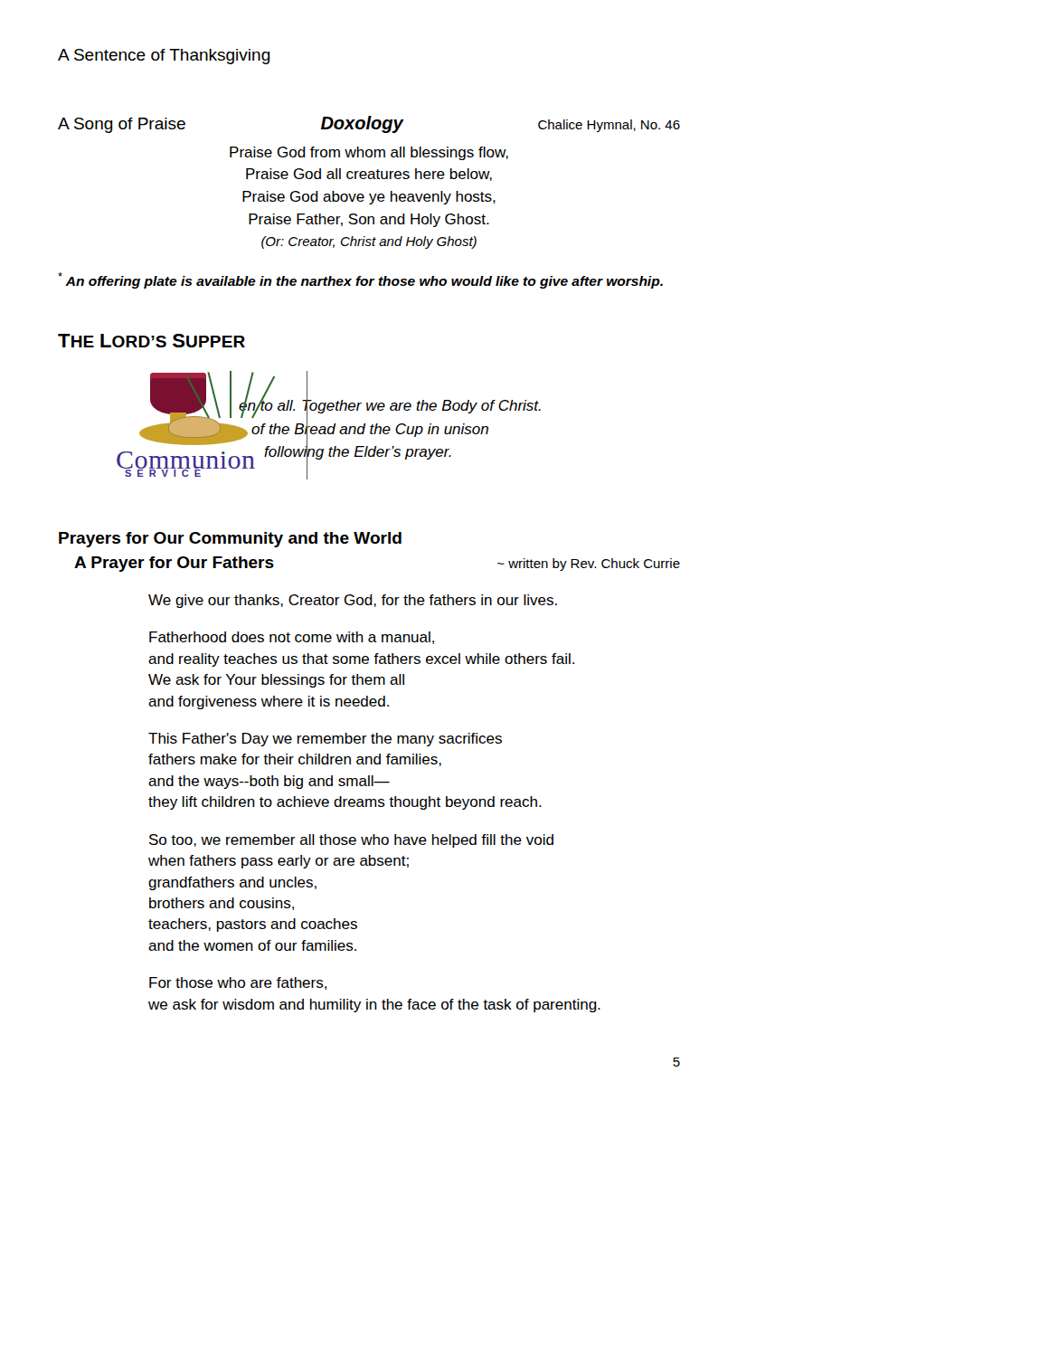A Sentence of Thanksgiving
A Song of Praise Doxology Chalice Hymnal, No. 46
Praise God from whom all blessings flow,
Praise God all creatures here below,
Praise God above ye heavenly hosts,
Praise Father, Son and Holy Ghost.
(Or: Creator, Christ and Holy Ghost)
* An offering plate is available in the narthex for those who would like to give after worship.
THE LORD’S SUPPER
Communion
SERVICE
en to all. Together we are the Body of Christ. of the Bread and the Cup in unison following the Elder’s prayer.
Prayers for Our Community and the World
A Prayer for Our Fathers ~ written by Rev. Chuck Currie
We give our thanks, Creator God, for the fathers in our lives.
Fatherhood does not come with a manual,
and reality teaches us that some fathers excel while others fail.
We ask for Your blessings for them all
and forgiveness where it is needed.
This Father's Day we remember the many sacrifices
fathers make for their children and families,
and the ways--both big and small—
they lift children to achieve dreams thought beyond reach.
So too, we remember all those who have helped fill the void
when fathers pass early or are absent;
grandfathers and uncles,
brothers and cousins,
teachers, pastors and coaches
and the women of our families.
For those who are fathers,
we ask for wisdom and humility in the face of the task of parenting.
5